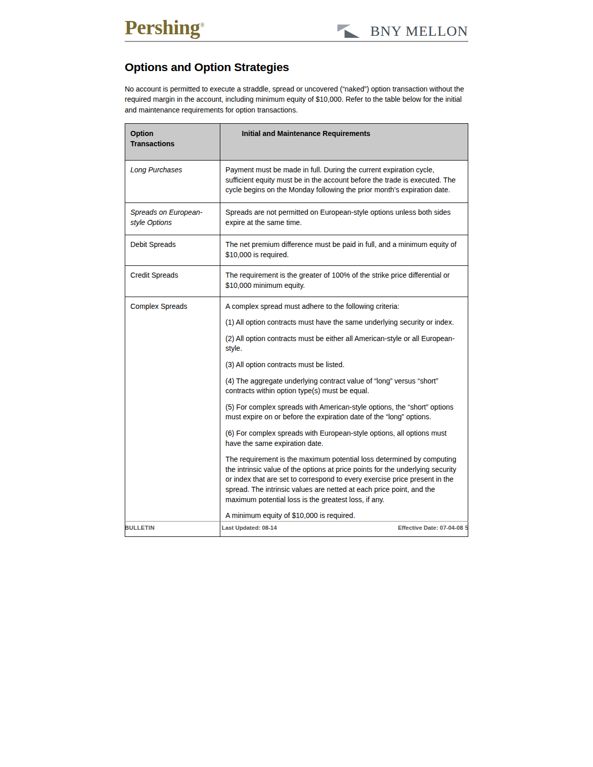Pershing®
BNY MELLON
Options and Option Strategies
No account is permitted to execute a straddle, spread or uncovered (“naked”) option transaction without the required margin in the account, including minimum equity of $10,000. Refer to the table below for the initial and maintenance requirements for option transactions.
| Option Transactions | Initial and Maintenance Requirements |
| --- | --- |
| Long Purchases | Payment must be made in full. During the current expiration cycle, sufficient equity must be in the account before the trade is executed. The cycle begins on the Monday following the prior month’s expiration date. |
| Spreads on European-style Options | Spreads are not permitted on European-style options unless both sides expire at the same time. |
| Debit Spreads | The net premium difference must be paid in full, and a minimum equity of $10,000 is required. |
| Credit Spreads | The requirement is the greater of 100% of the strike price differential or $10,000 minimum equity. |
| Complex Spreads | A complex spread must adhere to the following criteria: (1) All option contracts must have the same underlying security or index. (2) All option contracts must be either all American-style or all European-style. (3) All option contracts must be listed. (4) The aggregate underlying contract value of “long” versus “short” contracts within option type(s) must be equal. (5) For complex spreads with American-style options, the “short” options must expire on or before the expiration date of the “long” options. (6) For complex spreads with European-style options, all options must have the same expiration date. The requirement is the maximum potential loss determined by computing the intrinsic value of the options at price points for the underlying security or index that are set to correspond to every exercise price present in the spread. The intrinsic values are netted at each price point, and the maximum potential loss is the greatest loss, if any. A minimum equity of $10,000 is required. |
BULLETIN Last Updated: 08-14 Effective Date: 07-04-085